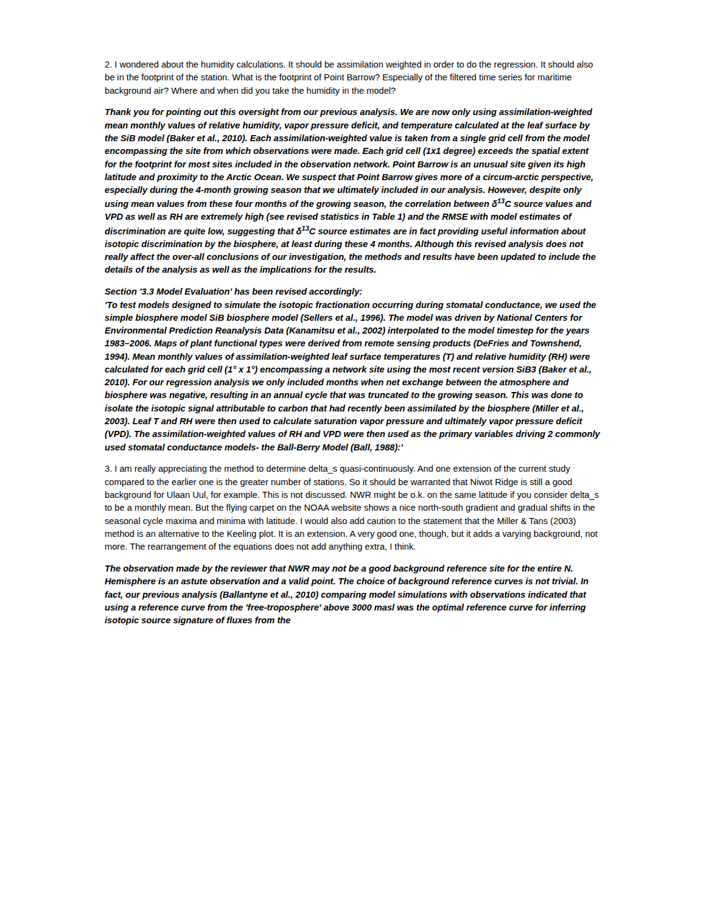2. I wondered about the humidity calculations. It should be assimilation weighted in order to do the regression. It should also be in the footprint of the station. What is the footprint of Point Barrow? Especially of the filtered time series for maritime background air? Where and when did you take the humidity in the model?
Thank you for pointing out this oversight from our previous analysis. We are now only using assimilation-weighted mean monthly values of relative humidity, vapor pressure deficit, and temperature calculated at the leaf surface by the SiB model (Baker et al., 2010). Each assimilation-weighted value is taken from a single grid cell from the model encompassing the site from which observations were made. Each grid cell (1x1 degree) exceeds the spatial extent for the footprint for most sites included in the observation network. Point Barrow is an unusual site given its high latitude and proximity to the Arctic Ocean. We suspect that Point Barrow gives more of a circum-arctic perspective, especially during the 4-month growing season that we ultimately included in our analysis. However, despite only using mean values from these four months of the growing season, the correlation between δ13C source values and VPD as well as RH are extremely high (see revised statistics in Table 1) and the RMSE with model estimates of discrimination are quite low, suggesting that δ13C source estimates are in fact providing useful information about isotopic discrimination by the biosphere, at least during these 4 months. Although this revised analysis does not really affect the over-all conclusions of our investigation, the methods and results have been updated to include the details of the analysis as well as the implications for the results.
Section '3.3 Model Evaluation' has been revised accordingly:
'To test models designed to simulate the isotopic fractionation occurring during stomatal conductance, we used the simple biosphere model SiB biosphere model (Sellers et al., 1996). The model was driven by National Centers for Environmental Prediction Reanalysis Data (Kanamitsu et al., 2002) interpolated to the model timestep for the years 1983–2006. Maps of plant functional types were derived from remote sensing products (DeFries and Townshend, 1994). Mean monthly values of assimilation-weighted leaf surface temperatures (T) and relative humidity (RH) were calculated for each grid cell (1° x 1°) encompassing a network site using the most recent version SiB3 (Baker et al., 2010). For our regression analysis we only included months when net exchange between the atmosphere and biosphere was negative, resulting in an annual cycle that was truncated to the growing season. This was done to isolate the isotopic signal attributable to carbon that had recently been assimilated by the biosphere (Miller et al., 2003). Leaf T and RH were then used to calculate saturation vapor pressure and ultimately vapor pressure deficit (VPD). The assimilation-weighted values of RH and VPD were then used as the primary variables driving 2 commonly used stomatal conductance models- the Ball-Berry Model (Ball, 1988):'
3. I am really appreciating the method to determine delta_s quasi-continuously. And one extension of the current study compared to the earlier one is the greater number of stations. So it should be warranted that Niwot Ridge is still a good background for Ulaan Uul, for example. This is not discussed. NWR might be o.k. on the same latitude if you consider delta_s to be a monthly mean. But the flying carpet on the NOAA website shows a nice north-south gradient and gradual shifts in the seasonal cycle maxima and minima with latitude. I would also add caution to the statement that the Miller & Tans (2003) method is an alternative to the Keeling plot. It is an extension. A very good one, though, but it adds a varying background, not more. The rearrangement of the equations does not add anything extra, I think.
The observation made by the reviewer that NWR may not be a good background reference site for the entire N. Hemisphere is an astute observation and a valid point. The choice of background reference curves is not trivial. In fact, our previous analysis (Ballantyne et al., 2010) comparing model simulations with observations indicated that using a reference curve from the 'free-troposphere' above 3000 masl was the optimal reference curve for inferring isotopic source signature of fluxes from the